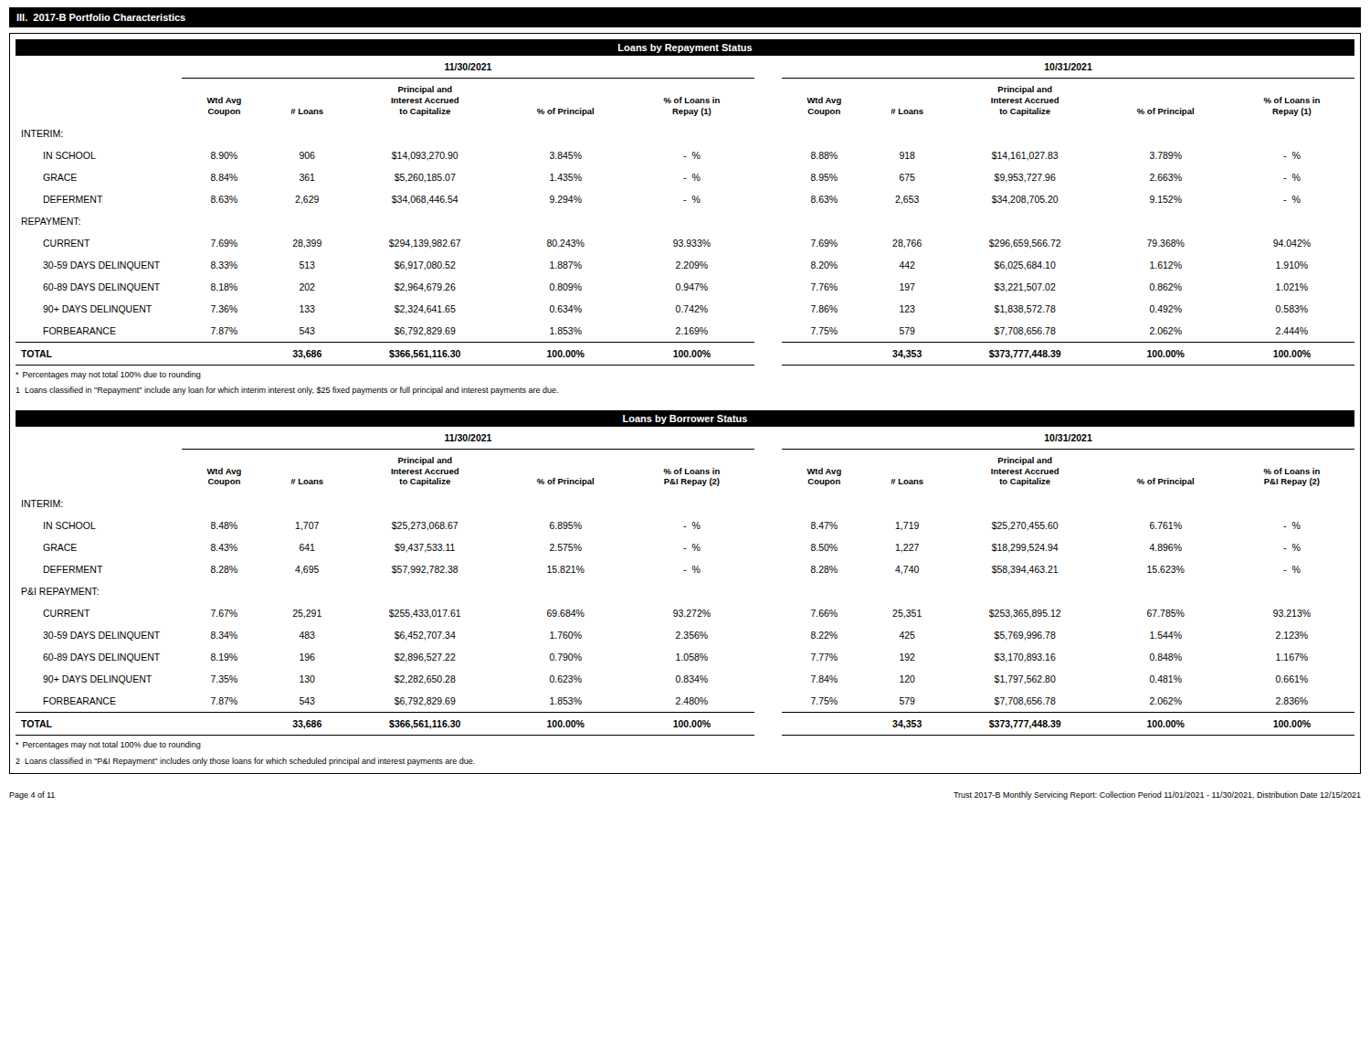III. 2017-B Portfolio Characteristics
Loans by Repayment Status
| | 11/30/2021 | | 10/31/2021 |
| | Wtd Avg Coupon | # Loans | Principal and Interest Accrued to Capitalize | % of Principal | % of Loans in Repay (1) | | Wtd Avg Coupon | # Loans | Principal and Interest Accrued to Capitalize | % of Principal | % of Loans in Repay (1) |
| INTERIM: | |
| IN SCHOOL | 8.90% | 906 | $14,093,270.90 | 3.845% | - % | | 8.88% | 918 | $14,161,027.83 | 3.789% | - % |
| GRACE | 8.84% | 361 | $5,260,185.07 | 1.435% | - % | | 8.95% | 675 | $9,953,727.96 | 2.663% | - % |
| DEFERMENT | 8.63% | 2,629 | $34,068,446.54 | 9.294% | - % | | 8.63% | 2,653 | $34,208,705.20 | 9.152% | - % |
| REPAYMENT: | |
| CURRENT | 7.69% | 28,399 | $294,139,982.67 | 80.243% | 93.933% | | 7.69% | 28,766 | $296,659,566.72 | 79.368% | 94.042% |
| 30-59 DAYS DELINQUENT | 8.33% | 513 | $6,917,080.52 | 1.887% | 2.209% | | 8.20% | 442 | $6,025,684.10 | 1.612% | 1.910% |
| 60-89 DAYS DELINQUENT | 8.18% | 202 | $2,964,679.26 | 0.809% | 0.947% | | 7.76% | 197 | $3,221,507.02 | 0.862% | 1.021% |
| 90+ DAYS DELINQUENT | 7.36% | 133 | $2,324,641.65 | 0.634% | 0.742% | | 7.86% | 123 | $1,838,572.78 | 0.492% | 0.583% |
| FORBEARANCE | 7.87% | 543 | $6,792,829.69 | 1.853% | 2.169% | | 7.75% | 579 | $7,708,656.78 | 2.062% | 2.444% |
| TOTAL | | 33,686 | $366,561,116.30 | 100.00% | 100.00% | | | 34,353 | $373,777,448.39 | 100.00% | 100.00% |
*Percentages may not total 100% due to rounding
1 Loans classified in "Repayment" include any loan for which interim interest only, $25 fixed payments or full principal and interest payments are due.
Loans by Borrower Status
| | 11/30/2021 | | 10/31/2021 |
| | Wtd Avg Coupon | # Loans | Principal and Interest Accrued to Capitalize | % of Principal | % of Loans in P&I Repay (2) | | Wtd Avg Coupon | # Loans | Principal and Interest Accrued to Capitalize | % of Principal | % of Loans in P&I Repay (2) |
| INTERIM: | |
| IN SCHOOL | 8.48% | 1,707 | $25,273,068.67 | 6.895% | - % | | 8.47% | 1,719 | $25,270,455.60 | 6.761% | - % |
| GRACE | 8.43% | 641 | $9,437,533.11 | 2.575% | - % | | 8.50% | 1,227 | $18,299,524.94 | 4.896% | - % |
| DEFERMENT | 8.28% | 4,695 | $57,992,782.38 | 15.821% | - % | | 8.28% | 4,740 | $58,394,463.21 | 15.623% | - % |
| P&I REPAYMENT: | |
| CURRENT | 7.67% | 25,291 | $255,433,017.61 | 69.684% | 93.272% | | 7.66% | 25,351 | $253,365,895.12 | 67.785% | 93.213% |
| 30-59 DAYS DELINQUENT | 8.34% | 483 | $6,452,707.34 | 1.760% | 2.356% | | 8.22% | 425 | $5,769,996.78 | 1.544% | 2.123% |
| 60-89 DAYS DELINQUENT | 8.19% | 196 | $2,896,527.22 | 0.790% | 1.058% | | 7.77% | 192 | $3,170,893.16 | 0.848% | 1.167% |
| 90+ DAYS DELINQUENT | 7.35% | 130 | $2,282,650.28 | 0.623% | 0.834% | | 7.84% | 120 | $1,797,562.80 | 0.481% | 0.661% |
| FORBEARANCE | 7.87% | 543 | $6,792,829.69 | 1.853% | 2.480% | | 7.75% | 579 | $7,708,656.78 | 2.062% | 2.836% |
| TOTAL | | 33,686 | $366,561,116.30 | 100.00% | 100.00% | | | 34,353 | $373,777,448.39 | 100.00% | 100.00% |
*Percentages may not total 100% due to rounding
2 Loans classified in "P&I Repayment" includes only those loans for which scheduled principal and interest payments are due.
Page 4 of 11
Trust 2017-B Monthly Servicing Report: Collection Period 11/01/2021 - 11/30/2021, Distribution Date 12/15/2021